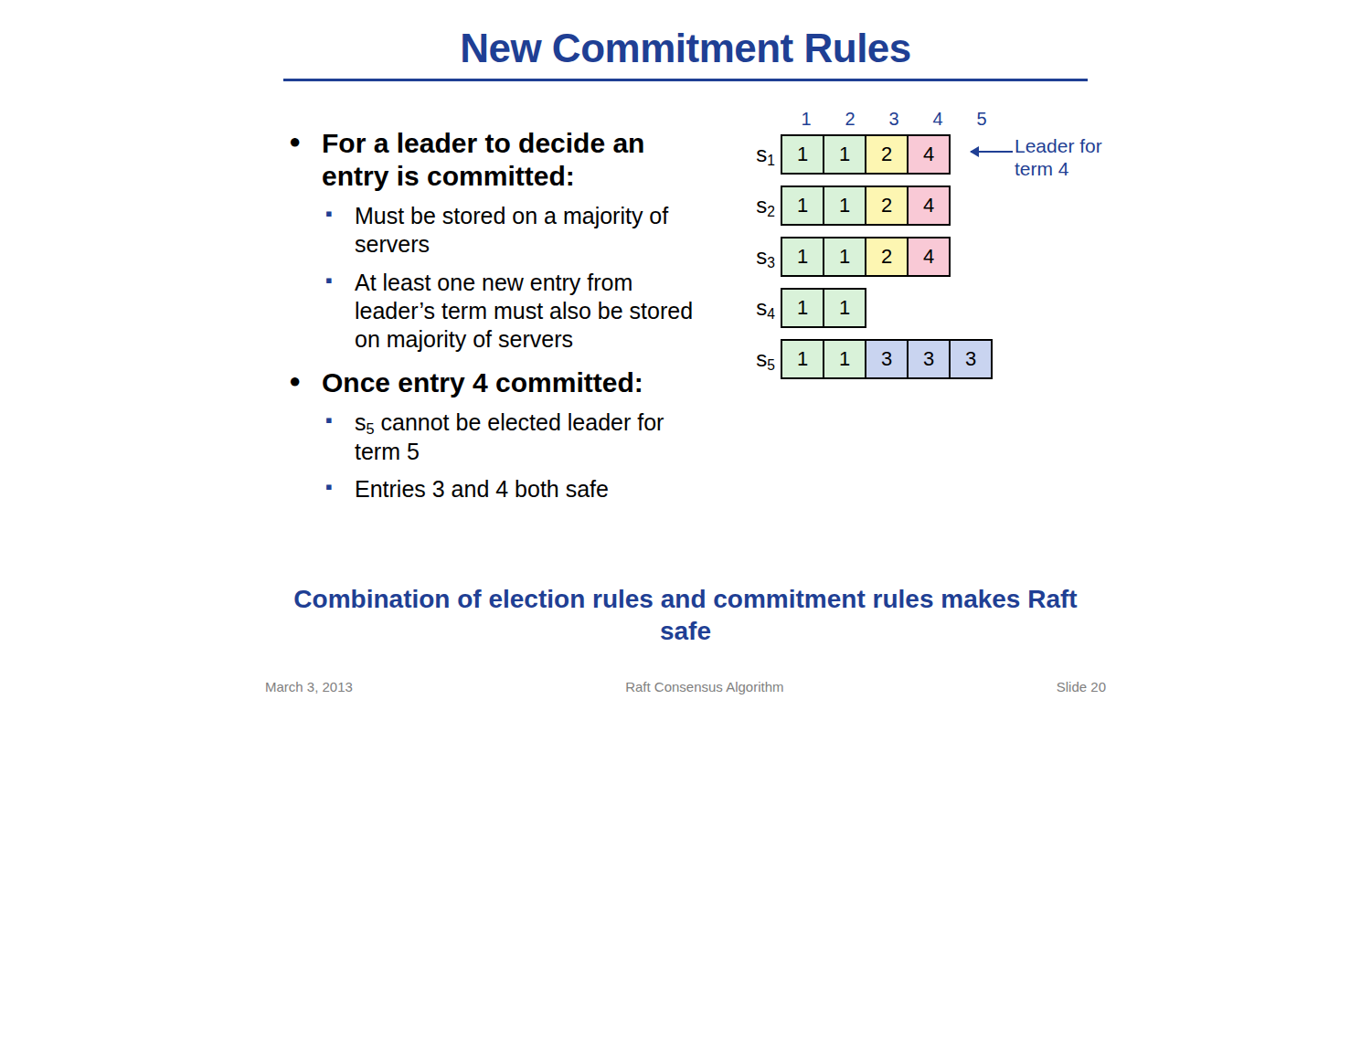New Commitment Rules
For a leader to decide an entry is committed:
Must be stored on a majority of servers
At least one new entry from leader’s term must also be stored on majority of servers
Once entry 4 committed:
s5 cannot be elected leader for term 5
Entries 3 and 4 both safe
12345
s1
1
1
2
4
s2
1
1
2
4
s3
1
1
2
4
s4
1
1
s5
1
1
3
3
3
Leader for term 4
Combination of election rules and commitment rules makes Raft safe
March 3, 2013
Raft Consensus Algorithm
Slide 20